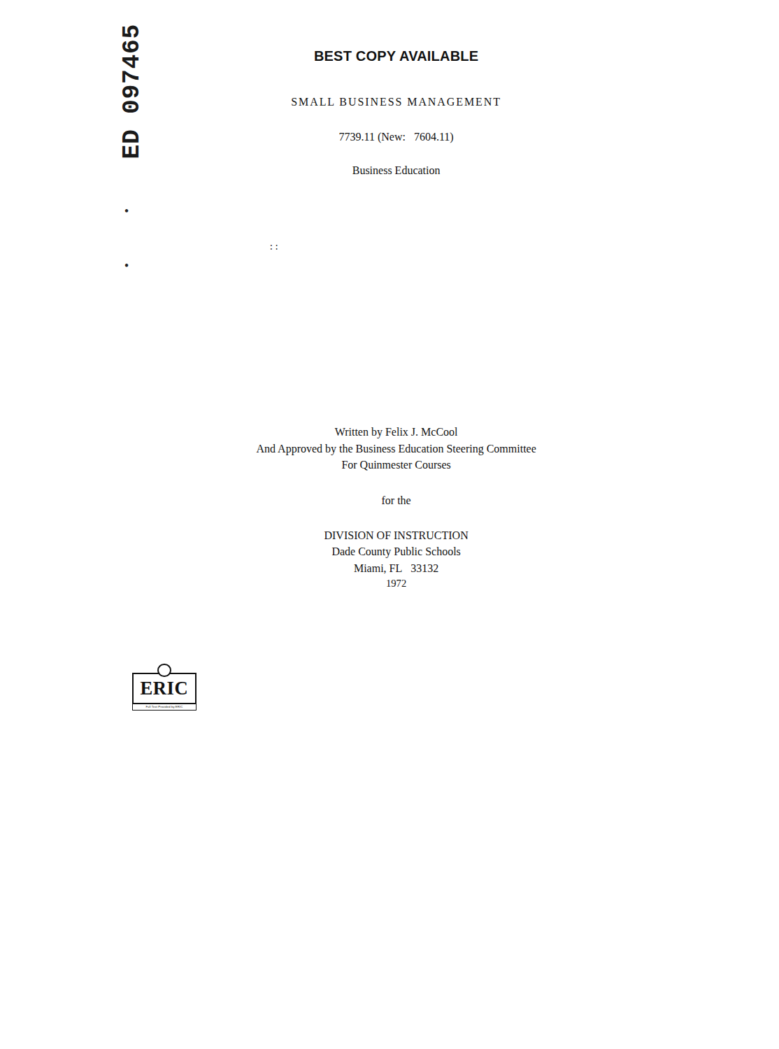ED 097465
• •
BEST COPY AVAILABLE
SMALL BUSINESS MANAGEMENT
7739.11 (New: 7604.11)
Business Education
::
Written by Felix J. McCool
And Approved by the Business Education Steering Committee
For Quinmester Courses
for the
DIVISION OF INSTRUCTION
Dade County Public Schools
Miami, FL 33132
1972
ERIC
Full Text Provided by ERIC